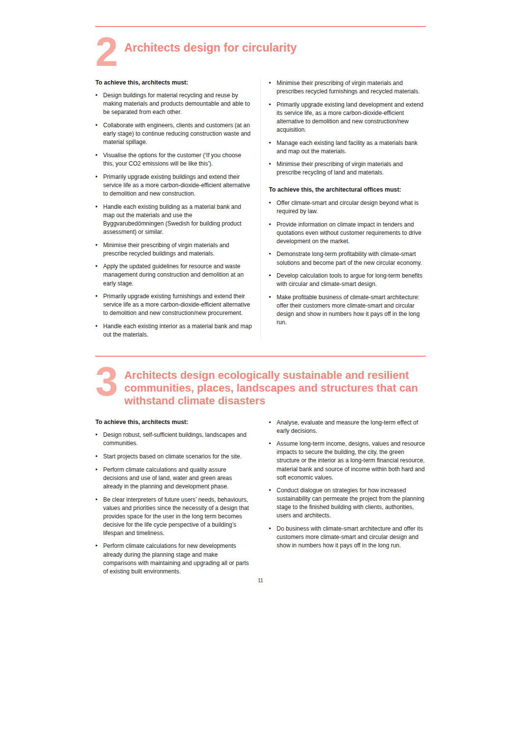2
Architects design for circularity
To achieve this, architects must:
Design buildings for material recycling and reuse by making materials and products demountable and able to be separated from each other.
Collaborate with engineers, clients and customers (at an early stage) to continue reducing construction waste and material spillage.
Visualise the options for the customer (‘If you choose this, your CO2 emissions will be like this’).
Primarily upgrade existing buildings and extend their service life as a more carbon-dioxide-efficient alternative to demolition and new construction.
Handle each existing building as a material bank and map out the materials and use the Byggvarubedömningen (Swedish for building product assessment) or similar.
Minimise their prescribing of virgin materials and prescribe recycled buildings and materials.
Apply the updated guidelines for resource and waste management during construction and demolition at an early stage.
Primarily upgrade existing furnishings and extend their service life as a more carbon-dioxide-efficient alternative to demolition and new construction/new procurement.
Handle each existing interior as a material bank and map out the materials.
Minimise their prescribing of virgin materials and prescribes recycled furnishings and recycled materials.
Primarily upgrade existing land development and extend its service life, as a more carbon-dioxide-efficient alternative to demolition and new construction/new acquisition.
Manage each existing land facility as a materials bank and map out the materials.
Minimise their prescribing of virgin materials and prescribe recycling of land and materials.
To achieve this, the architectural offices must:
Offer climate-smart and circular design beyond what is required by law.
Provide information on climate impact in tenders and quotations even without customer requirements to drive development on the market.
Demonstrate long-term profitability with climate-smart solutions and become part of the new circular economy.
Develop calculation tools to argue for long-term benefits with circular and climate-smart design.
Make profitable business of climate-smart architecture: offer their customers more climate-smart and circular design and show in numbers how it pays off in the long run.
3
Architects design ecologically sustainable and resilient communities, places, landscapes and structures that can withstand climate disasters
To achieve this, architects must:
Design robust, self-sufficient buildings, landscapes and communities.
Start projects based on climate scenarios for the site.
Perform climate calculations and quality assure decisions and use of land, water and green areas already in the planning and development phase.
Be clear interpreters of future users’ needs, behaviours, values and priorities since the necessity of a design that provides space for the user in the long term becomes decisive for the life cycle perspective of a building’s lifespan and timeliness.
Perform climate calculations for new developments already during the planning stage and make comparisons with maintaining and upgrading all or parts of existing built environments.
Analyse, evaluate and measure the long-term effect of early decisions.
Assume long-term income, designs, values and resource impacts to secure the building, the city, the green structure or the interior as a long-term financial resource, material bank and source of income within both hard and soft economic values.
Conduct dialogue on strategies for how increased sustainability can permeate the project from the planning stage to the finished building with clients, authorities, users and architects.
Do business with climate-smart architecture and offer its customers more climate-smart and circular design and show in numbers how it pays off in the long run.
11